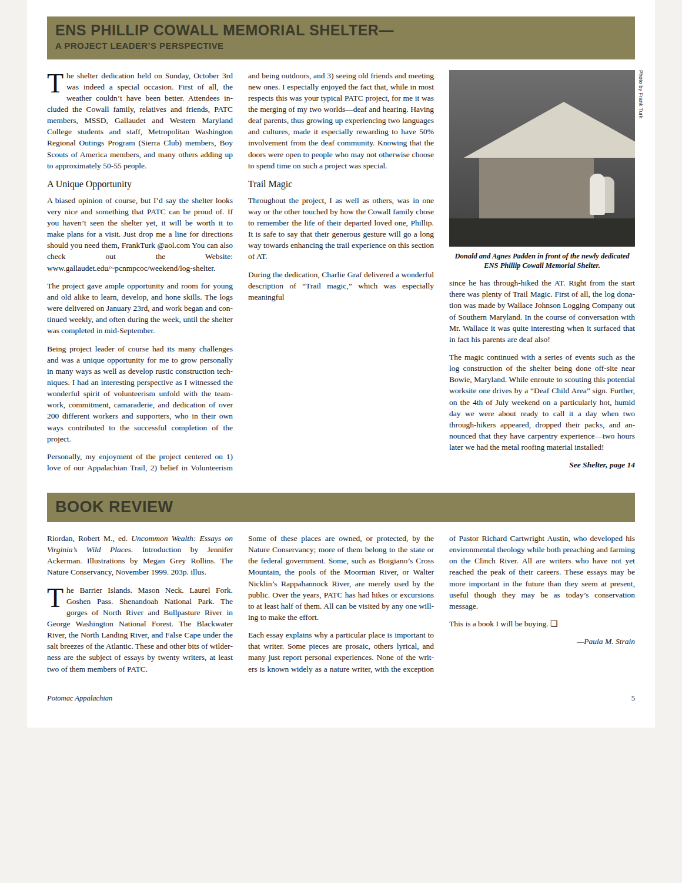ENS PHILLIP COWALL MEMORIAL SHELTER—
A PROJECT LEADER’S PERSPECTIVE
The shelter dedication held on Sunday, October 3rd was indeed a special occasion. First of all, the weather couldn’t have been better. Attendees included the Cowall family, relatives and friends, PATC members, MSSD, Gallaudet and Western Maryland College students and staff, Metropolitan Washington Regional Outings Program (Sierra Club) members, Boy Scouts of America members, and many others adding up to approximately 50-55 people.
A Unique Opportunity
A biased opinion of course, but I’d say the shelter looks very nice and something that PATC can be proud of. If you haven’t seen the shelter yet, it will be worth it to make plans for a visit. Just drop me a line for directions should you need them, FrankTurk @aol.com You can also check out the Website: www.gallaudet.edu/~pcnmpcoc/weekend/log-shelter.
The project gave ample opportunity and room for young and old alike to learn, develop, and hone skills. The logs were delivered on January 23rd, and work began and continued weekly, and often during the week, until the shelter was completed in mid-September.
Being project leader of course had its many challenges and was a unique opportunity for me to grow personally in many ways as well as develop rustic construction techniques. I had an interesting perspective as I witnessed the wonderful spirit of volunteerism unfold with the teamwork, commitment, camaraderie, and dedication of over 200 different workers and supporters, who in their own ways contributed to the successful completion of the project.
Personally, my enjoyment of the project centered on 1) love of our Appalachian Trail, 2) belief in Volunteerism and being outdoors, and 3) seeing old friends and meeting new ones. I especially enjoyed the fact that, while in most respects this was your typical PATC project, for me it was the merging of my two worlds—deaf and hearing. Having deaf parents, thus growing up experiencing two languages and cultures, made it especially rewarding to have 50% involvement from the deaf community. Knowing that the doors were open to people who may not otherwise choose to spend time on such a project was special.
Trail Magic
Throughout the project, I as well as others, was in one way or the other touched by how the Cowall family chose to remember the life of their departed loved one, Phillip. It is safe to say that their generous gesture will go a long way towards enhancing the trail experience on this section of AT.
During the dedication, Charlie Graf delivered a wonderful description of “Trail magic,” which was especially meaningful
Photo by Frank Turk
Donald and Agnes Padden in front of the newly dedicated ENS Phillip Cowall Memorial Shelter.
since he has through-hiked the AT. Right from the start there was plenty of Trail Magic. First of all, the log donation was made by Wallace Johnson Logging Company out of Southern Maryland. In the course of conversation with Mr. Wallace it was quite interesting when it surfaced that in fact his parents are deaf also!
The magic continued with a series of events such as the log construction of the shelter being done off-site near Bowie, Maryland. While enroute to scouting this potential worksite one drives by a “Deaf Child Area” sign. Further, on the 4th of July weekend on a particularly hot, humid day we were about ready to call it a day when two through-hikers appeared, dropped their packs, and announced that they have carpentry experience—two hours later we had the metal roofing material installed!
See Shelter, page 14
BOOK REVIEW
Riordan, Robert M., ed. Uncommon Wealth: Essays on Virginia’s Wild Places. Introduction by Jennifer Ackerman. Illustrations by Megan Grey Rollins. The Nature Conservancy, November 1999. 203p. illus.
The Barrier Islands. Mason Neck. Laurel Fork. Goshen Pass. Shenandoah National Park. The gorges of North River and Bullpasture River in George Washington National Forest. The Blackwater River, the North Landing River, and False Cape under the salt breezes of the Atlantic. These and other bits of wilderness are the subject of essays by twenty writers, at least two of them members of PATC.
Some of these places are owned, or protected, by the Nature Conservancy; more of them belong to the state or the federal government. Some, such as Boigiano’s Cross Mountain, the pools of the Moorman River, or Walter Nicklin’s Rappahannock River, are merely used by the public. Over the years, PATC has had hikes or excursions to at least half of them. All can be visited by any one willing to make the effort.
Each essay explains why a particular place is important to that writer. Some pieces are prosaic, others lyrical, and many just report personal experiences. None of the writers is known widely as a nature writer, with the exception of Pastor Richard Cartwright Austin, who developed his environmental theology while both preaching and farming on the Clinch River. All are writers who have not yet reached the peak of their careers. These essays may be more important in the future than they seem at present, useful though they may be as today’s conservation message.
This is a book I will be buying. ❑
—Paula M. Strain
Potomac Appalachian 5